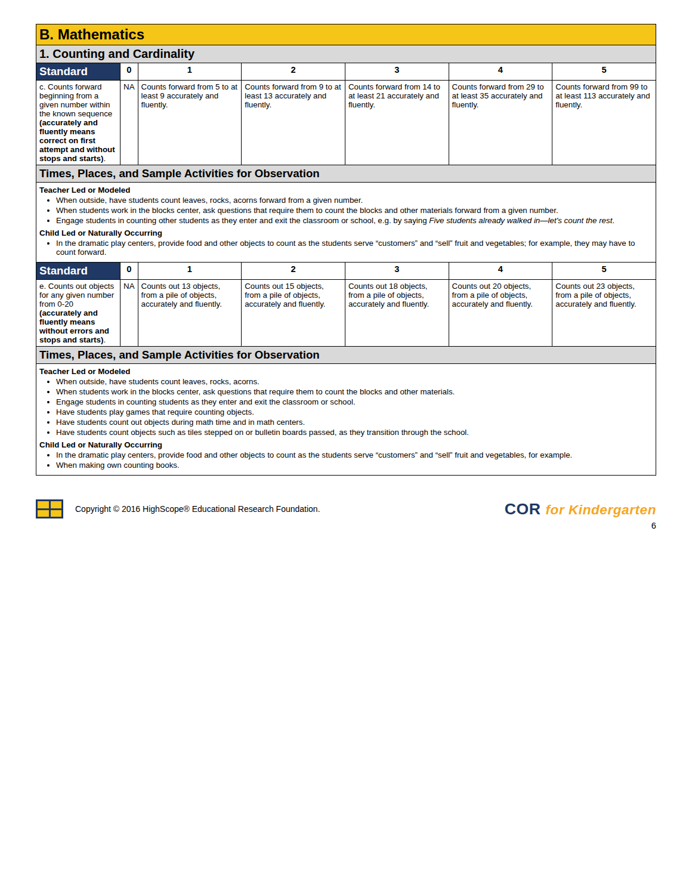| B. Mathematics |
| 1. Counting and Cardinality |
| Standard | 0 | 1 | 2 | 3 | 4 | 5 |
| c. Counts forward beginning from a given number within the known sequence (accurately and fluently means correct on first attempt and without stops and starts) . | NA | Counts forward from 5 to at least 9 accurately and fluently. | Counts forward from 9 to at least 13 accurately and fluently. | Counts forward from 14 to at least 21 accurately and fluently. | Counts forward from 29 to at least 35 accurately and fluently. | Counts forward from 99 to at least 113 accurately and fluently. |
| Times, Places, and Sample Activities for Observation |
| Teacher Led or Modeled When outside, have students count leaves, rocks, acorns forward from a given number. When students work in the blocks center, ask questions that require them to count the blocks and other materials forward from a given number. Engage students in counting other students as they enter and exit the classroom or school, e.g. by saying Five students already walked in—let's count the rest . Child Led or Naturally Occurring In the dramatic play centers, provide food and other objects to count as the students serve “customers” and “sell” fruit and vegetables; for example, they may have to count forward. |
| Standard | 0 | 1 | 2 | 3 | 4 | 5 |
| e. Counts out objects for any given number from 0-20 (accurately and fluently means without errors and stops and starts) . | NA | Counts out 13 objects, from a pile of objects, accurately and fluently. | Counts out 15 objects, from a pile of objects, accurately and fluently. | Counts out 18 objects, from a pile of objects, accurately and fluently. | Counts out 20 objects, from a pile of objects, accurately and fluently. | Counts out 23 objects, from a pile of objects, accurately and fluently. |
| Times, Places, and Sample Activities for Observation |
| Teacher Led or Modeled When outside, have students count leaves, rocks, acorns. When students work in the blocks center, ask questions that require them to count the blocks and other materials. Engage students in counting students as they enter and exit the classroom or school. Have students play games that require counting objects. Have students count out objects during math time and in math centers. Have students count objects such as tiles stepped on or bulletin boards passed, as they transition through the school. Child Led or Naturally Occurring In the dramatic play centers, provide food and other objects to count as the students serve “customers” and “sell” fruit and vegetables, for example. When making own counting books. |
Copyright © 2016 HighScope® Educational Research Foundation.
COR for Kindergarten
6